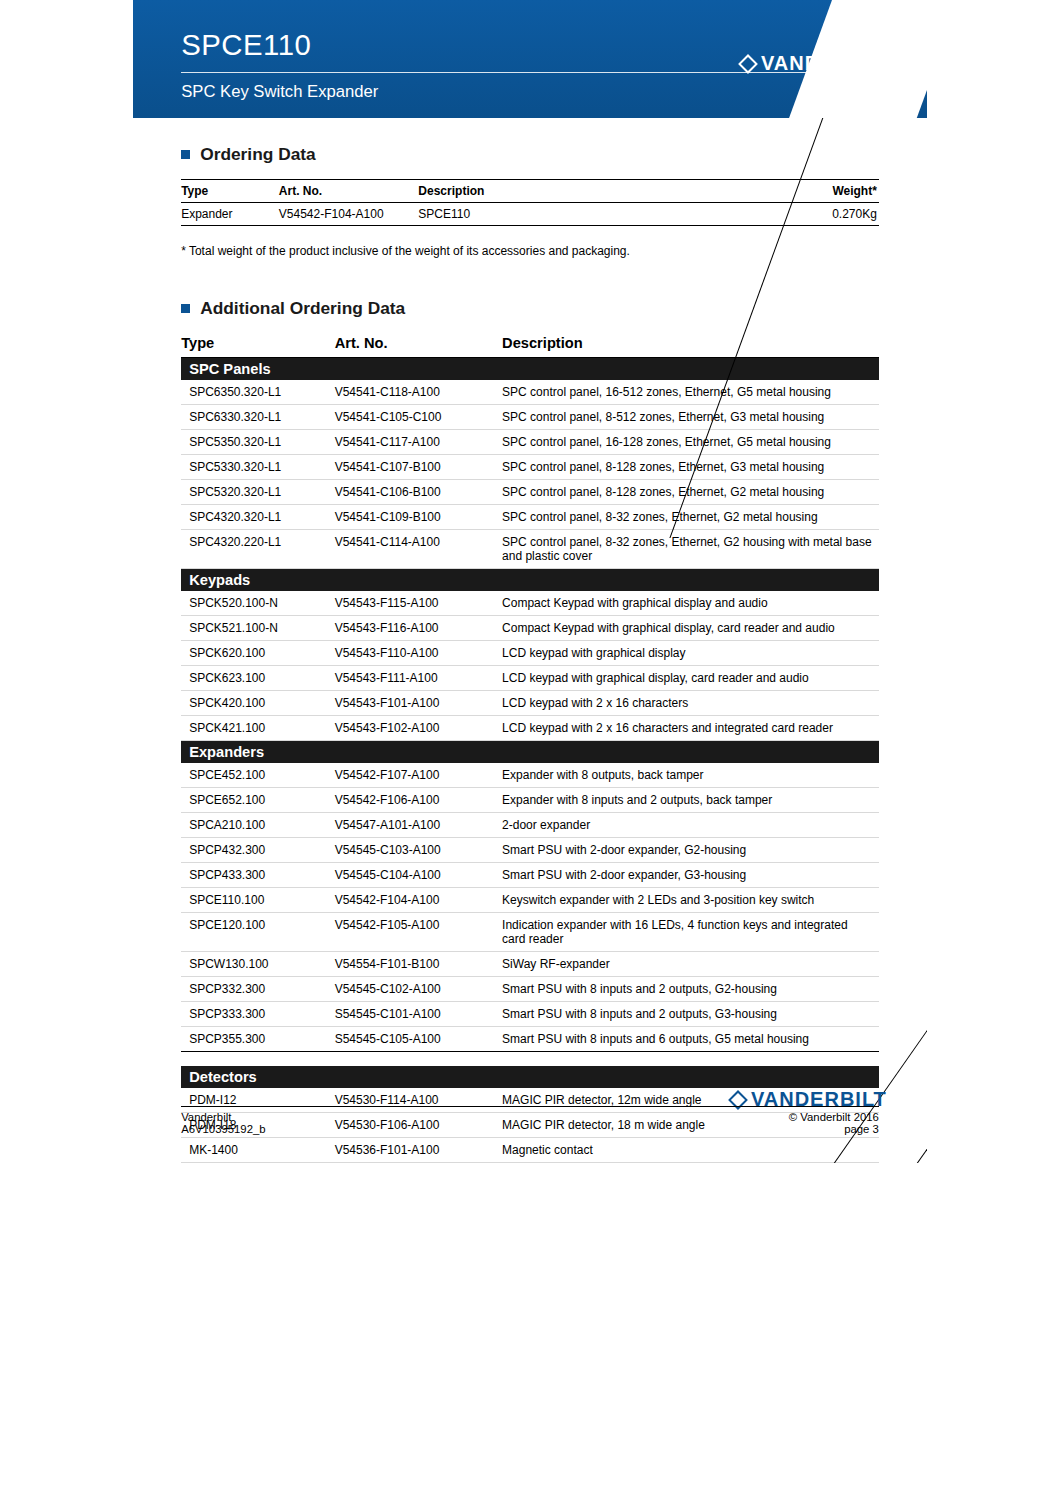SPCE110
SPC Key Switch Expander
VANDERBILT
Ordering Data
| Type | Art. No. | Description | Weight* |
| --- | --- | --- | --- |
| Expander | V54542-F104-A100 | SPCE110 | 0.270Kg |
* Total weight of the product inclusive of the weight of its accessories and packaging.
Additional Ordering Data
Type
Art. No.
Description
| SPC Panels |
| SPC6350.320-L1 | V54541-C118-A100 | SPC control panel, 16-512 zones, Ethernet, G5 metal housing |
| SPC6330.320-L1 | V54541-C105-C100 | SPC control panel, 8-512 zones, Ethernet, G3 metal housing |
| SPC5350.320-L1 | V54541-C117-A100 | SPC control panel, 16-128 zones, Ethernet, G5 metal housing |
| SPC5330.320-L1 | V54541-C107-B100 | SPC control panel, 8-128 zones, Ethernet, G3 metal housing |
| SPC5320.320-L1 | V54541-C106-B100 | SPC control panel, 8-128 zones, Ethernet, G2 metal housing |
| SPC4320.320-L1 | V54541-C109-B100 | SPC control panel, 8-32 zones, Ethernet, G2 metal housing |
| SPC4320.220-L1 | V54541-C114-A100 | SPC control panel, 8-32 zones, Ethernet, G2 housing with metal base and plastic cover |
| Keypads |
| SPCK520.100-N | V54543-F115-A100 | Compact Keypad with graphical display and audio |
| SPCK521.100-N | V54543-F116-A100 | Compact Keypad with graphical display, card reader and audio |
| SPCK620.100 | V54543-F110-A100 | LCD keypad with graphical display |
| SPCK623.100 | V54543-F111-A100 | LCD keypad with graphical display, card reader and audio |
| SPCK420.100 | V54543-F101-A100 | LCD keypad with 2 x 16 characters |
| SPCK421.100 | V54543-F102-A100 | LCD keypad with 2 x 16 characters and integrated card reader |
| Expanders |
| SPCE452.100 | V54542-F107-A100 | Expander with 8 outputs, back tamper |
| SPCE652.100 | V54542-F106-A100 | Expander with 8 inputs and 2 outputs, back tamper |
| SPCA210.100 | V54547-A101-A100 | 2-door expander |
| SPCP432.300 | V54545-C103-A100 | Smart PSU with 2-door expander, G2-housing |
| SPCP433.300 | V54545-C104-A100 | Smart PSU with 2-door expander, G3-housing |
| SPCE110.100 | V54542-F104-A100 | Keyswitch expander with 2 LEDs and 3-position key switch |
| SPCE120.100 | V54542-F105-A100 | Indication expander with 16 LEDs, 4 function keys and integrated card reader |
| SPCW130.100 | V54554-F101-B100 | SiWay RF-expander |
| SPCP332.300 | V54545-C102-A100 | Smart PSU with 8 inputs and 2 outputs, G2-housing |
| SPCP333.300 | S54545-C101-A100 | Smart PSU with 8 inputs and 2 outputs, G3-housing |
| SPCP355.300 | S54545-C105-A100 | Smart PSU with 8 inputs and 6 outputs, G5 metal housing |
| Detectors |
| PDM-I12 | V54530-F114-A100 | MAGIC PIR detector, 12m wide angle |
| PDM-I18 | V54530-F106-A100 | MAGIC PIR detector, 18 m wide angle |
| MK-1400 | V54536-F101-A100 | Magnetic contact |
VANDERBILT
Vanderbilt
A6V10395192_b
© Vanderbilt 2016
page 3